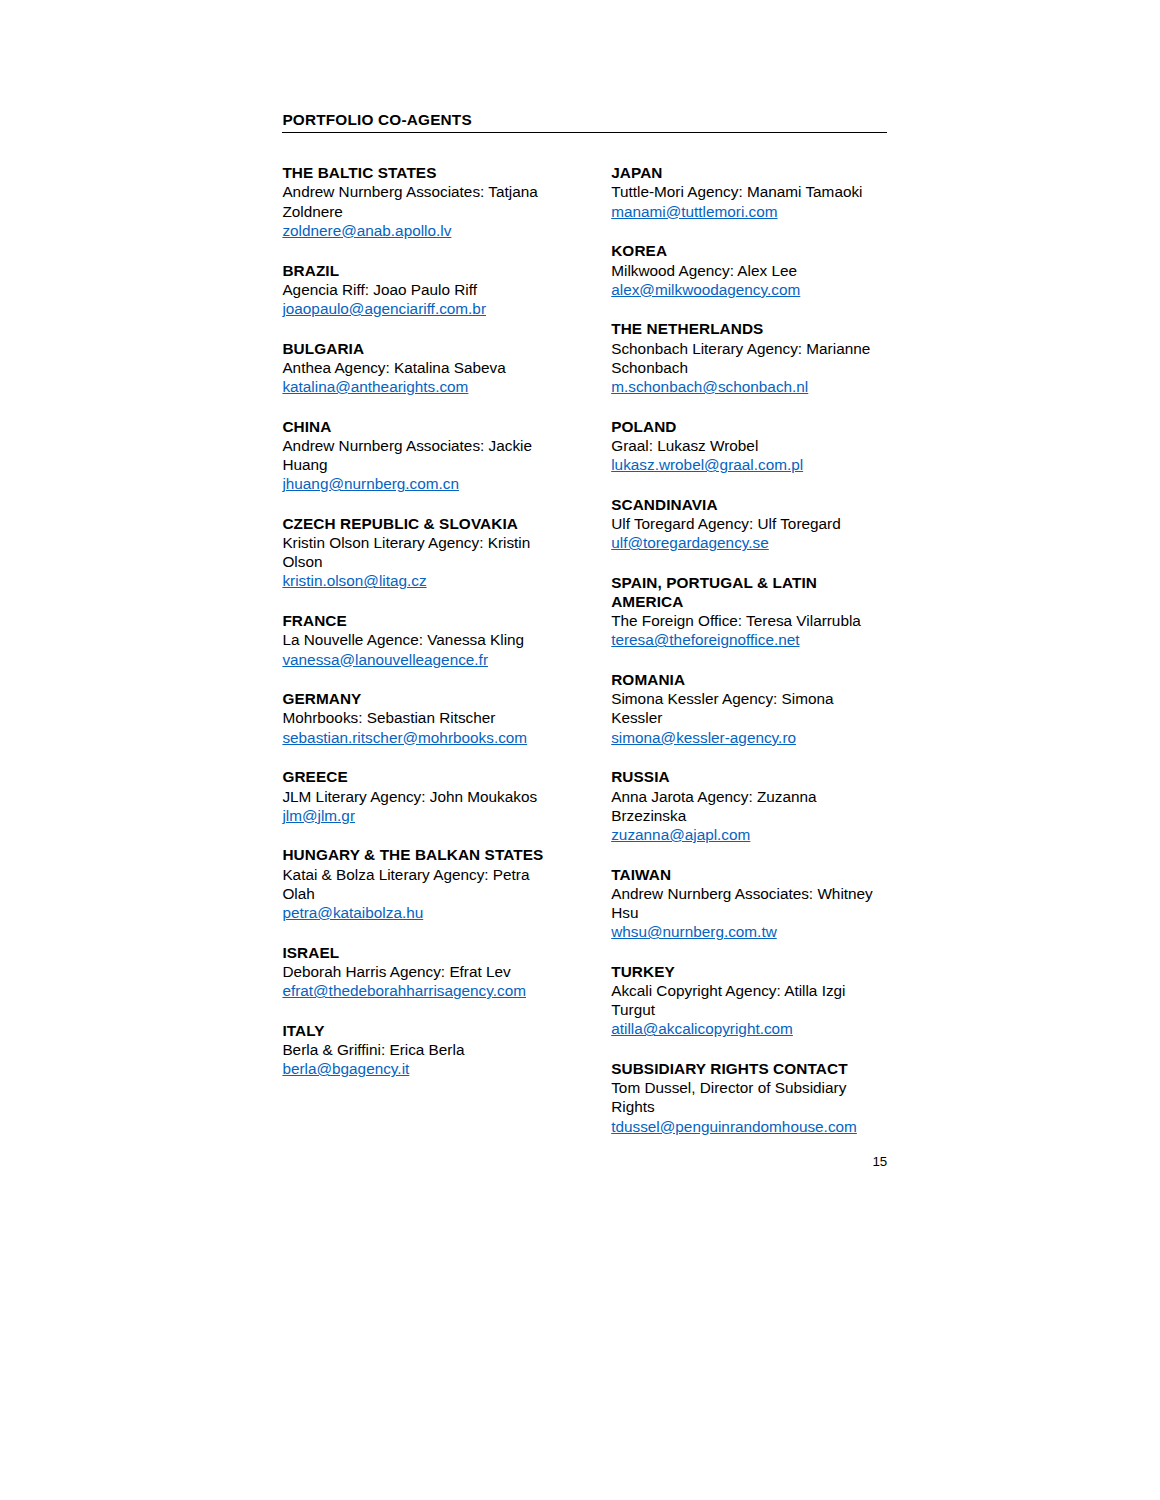PORTFOLIO CO-AGENTS
THE BALTIC STATES Andrew Nurnberg Associates: Tatjana Zoldnere zoldnere@anab.apollo.lv
BRAZIL Agencia Riff: Joao Paulo Riff joaopaulo@agenciariff.com.br
BULGARIA Anthea Agency: Katalina Sabeva katalina@anthearights.com
CHINA Andrew Nurnberg Associates: Jackie Huang jhuang@nurnberg.com.cn
CZECH REPUBLIC & SLOVAKIA Kristin Olson Literary Agency: Kristin Olson kristin.olson@litag.cz
FRANCE La Nouvelle Agence: Vanessa Kling vanessa@lanouvelleagence.fr
GERMANY Mohrbooks: Sebastian Ritscher sebastian.ritscher@mohrbooks.com
GREECE JLM Literary Agency: John Moukakos jlm@jlm.gr
HUNGARY & THE BALKAN STATES Katai & Bolza Literary Agency: Petra Olah petra@kataibolza.hu
ISRAEL Deborah Harris Agency: Efrat Lev efrat@thedeborahharrisagency.com
ITALY Berla & Griffini: Erica Berla berla@bgagency.it
JAPAN Tuttle-Mori Agency: Manami Tamaoki manami@tuttlemori.com
KOREA Milkwood Agency: Alex Lee alex@milkwoodagency.com
THE NETHERLANDS Schonbach Literary Agency: Marianne Schonbach m.schonbach@schonbach.nl
POLAND Graal: Lukasz Wrobel lukasz.wrobel@graal.com.pl
SCANDINAVIA Ulf Toregard Agency: Ulf Toregard ulf@toregardagency.se
SPAIN, PORTUGAL & LATIN AMERICA The Foreign Office: Teresa Vilarrubla teresa@theforeignoffice.net
ROMANIA Simona Kessler Agency: Simona Kessler simona@kessler-agency.ro
RUSSIA Anna Jarota Agency: Zuzanna Brzezinska zuzanna@ajapl.com
TAIWAN Andrew Nurnberg Associates: Whitney Hsu whsu@nurnberg.com.tw
TURKEY Akcali Copyright Agency: Atilla Izgi Turgut atilla@akcalicopyright.com
SUBSIDIARY RIGHTS CONTACT Tom Dussel, Director of Subsidiary Rights tdussel@penguinrandomhouse.com
15